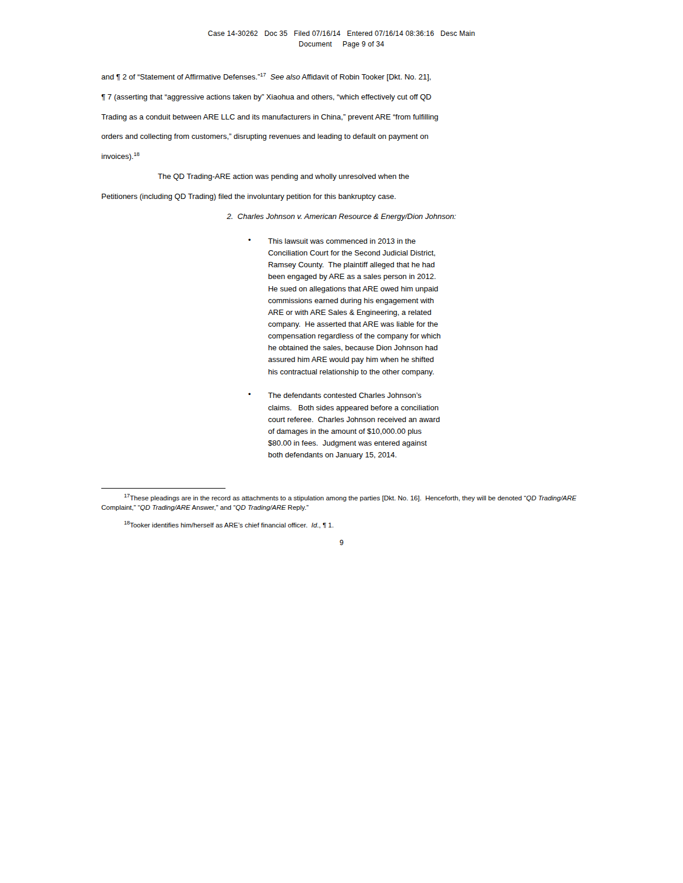Case 14-30262 Doc 35 Filed 07/16/14 Entered 07/16/14 08:36:16 Desc Main
Document Page 9 of 34
and ¶ 2 of “Statement of Affirmative Defenses.”17 See also Affidavit of Robin Tooker [Dkt. No. 21],
¶ 7 (asserting that “aggressive actions taken by” Xiaohua and others, “which effectively cut off QD
Trading as a conduit between ARE LLC and its manufacturers in China,” prevent ARE “from fulfilling
orders and collecting from customers,” disrupting revenues and leading to default on payment on
invoices).18
The QD Trading-ARE action was pending and wholly unresolved when the
Petitioners (including QD Trading) filed the involuntary petition for this bankruptcy case.
2. Charles Johnson v. American Resource & Energy/Dion Johnson:
• This lawsuit was commenced in 2013 in the Conciliation Court for the Second Judicial District, Ramsey County. The plaintiff alleged that he had been engaged by ARE as a sales person in 2012. He sued on allegations that ARE owed him unpaid commissions earned during his engagement with ARE or with ARE Sales & Engineering, a related company. He asserted that ARE was liable for the compensation regardless of the company for which he obtained the sales, because Dion Johnson had assured him ARE would pay him when he shifted his contractual relationship to the other company.
• The defendants contested Charles Johnson’s claims. Both sides appeared before a conciliation court referee. Charles Johnson received an award of damages in the amount of $10,000.00 plus $80.00 in fees. Judgment was entered against both defendants on January 15, 2014.
17These pleadings are in the record as attachments to a stipulation among the parties [Dkt. No. 16]. Henceforth, they will be denoted “QD Trading/ARE Complaint,” “QD Trading/ARE Answer,” and “QD Trading/ARE Reply.”
18Tooker identifies him/herself as ARE’s chief financial officer. Id., ¶ 1.
9